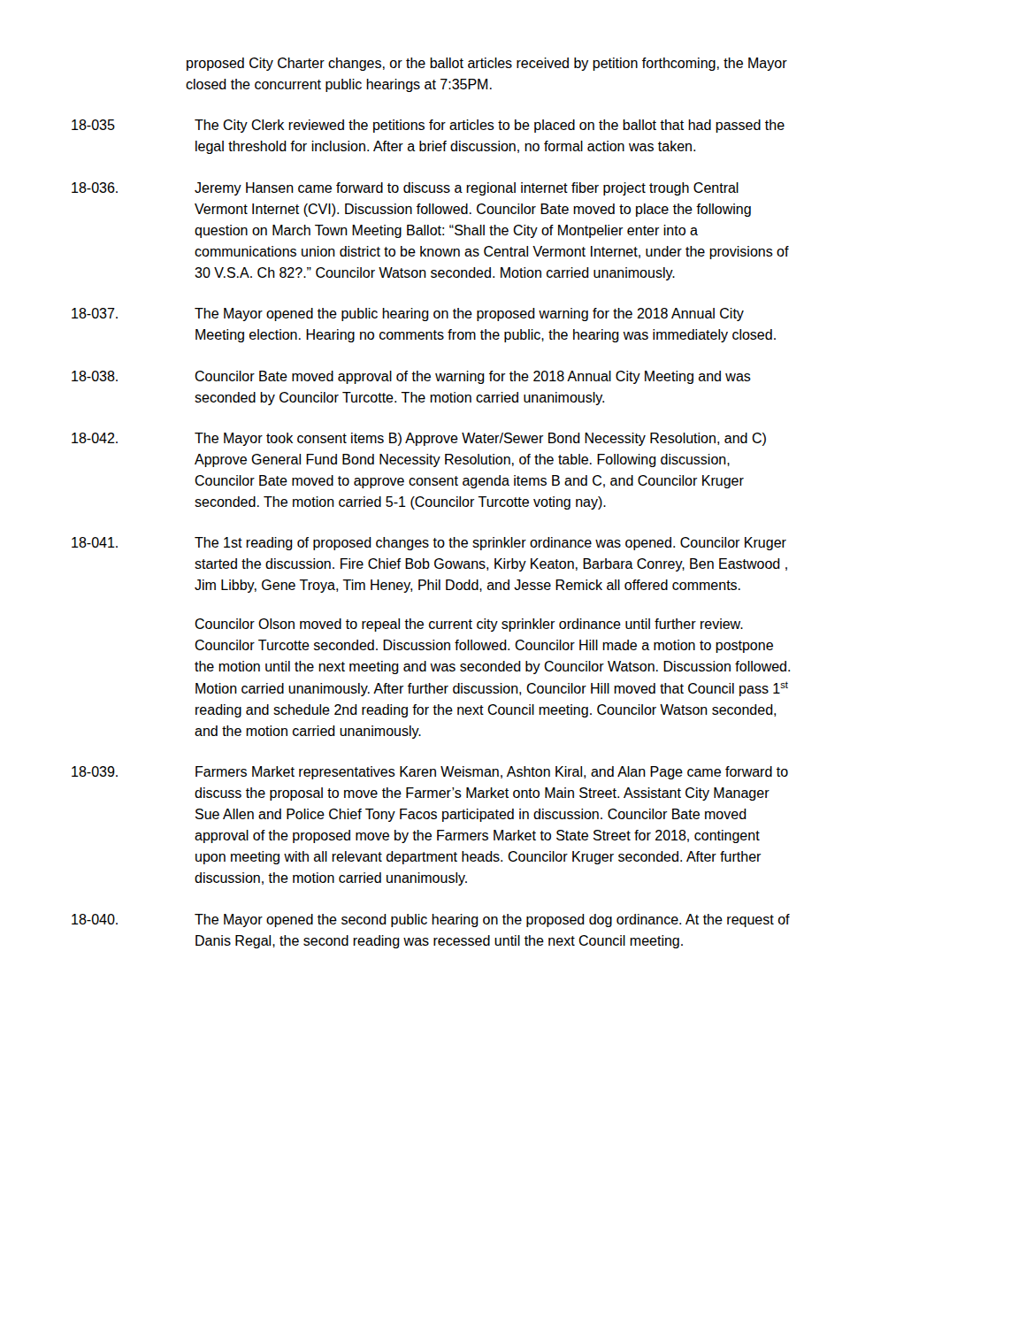proposed City Charter changes, or the ballot articles received by petition forthcoming, the Mayor closed the concurrent public hearings at 7:35PM.
18-035
The City Clerk reviewed the petitions for articles to be placed on the ballot that had passed the legal threshold for inclusion. After a brief discussion, no formal action was taken.
18-036.
Jeremy Hansen came forward to discuss a regional internet fiber project trough Central Vermont Internet (CVI). Discussion followed. Councilor Bate moved to place the following question on March Town Meeting Ballot: “Shall the City of Montpelier enter into a communications union district to be known as Central Vermont Internet, under the provisions of 30 V.S.A. Ch 82?.” Councilor Watson seconded. Motion carried unanimously.
18-037.
The Mayor opened the public hearing on the proposed warning for the 2018 Annual City Meeting election. Hearing no comments from the public, the hearing was immediately closed.
18-038.
Councilor Bate moved approval of the warning for the 2018 Annual City Meeting and was seconded by Councilor Turcotte. The motion carried unanimously.
18-042.
The Mayor took consent items B) Approve Water/Sewer Bond Necessity Resolution, and C) Approve General Fund Bond Necessity Resolution, of the table. Following discussion, Councilor Bate moved to approve consent agenda items B and C, and Councilor Kruger seconded. The motion carried 5-1 (Councilor Turcotte voting nay).
18-041.
The 1st reading of proposed changes to the sprinkler ordinance was opened. Councilor Kruger started the discussion. Fire Chief Bob Gowans, Kirby Keaton, Barbara Conrey, Ben Eastwood , Jim Libby, Gene Troya, Tim Heney, Phil Dodd, and Jesse Remick all offered comments.
Councilor Olson moved to repeal the current city sprinkler ordinance until further review. Councilor Turcotte seconded. Discussion followed. Councilor Hill made a motion to postpone the motion until the next meeting and was seconded by Councilor Watson. Discussion followed. Motion carried unanimously. After further discussion, Councilor Hill moved that Council pass 1st reading and schedule 2nd reading for the next Council meeting. Councilor Watson seconded, and the motion carried unanimously.
18-039.
Farmers Market representatives Karen Weisman, Ashton Kiral, and Alan Page came forward to discuss the proposal to move the Farmer’s Market onto Main Street. Assistant City Manager Sue Allen and Police Chief Tony Facos participated in discussion. Councilor Bate moved approval of the proposed move by the Farmers Market to State Street for 2018, contingent upon meeting with all relevant department heads. Councilor Kruger seconded. After further discussion, the motion carried unanimously.
18-040.
The Mayor opened the second public hearing on the proposed dog ordinance. At the request of Danis Regal, the second reading was recessed until the next Council meeting.